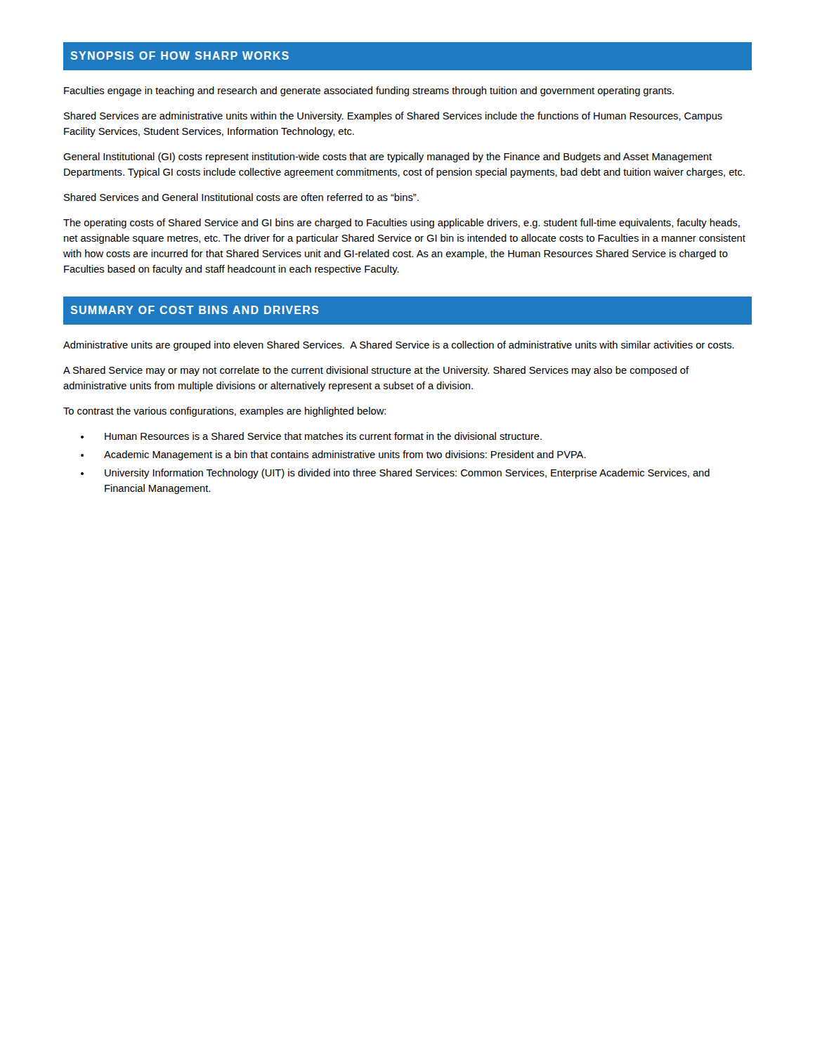Synopsis of How SHARP Works
Faculties engage in teaching and research and generate associated funding streams through tuition and government operating grants.
Shared Services are administrative units within the University. Examples of Shared Services include the functions of Human Resources, Campus Facility Services, Student Services, Information Technology, etc.
General Institutional (GI) costs represent institution-wide costs that are typically managed by the Finance and Budgets and Asset Management Departments. Typical GI costs include collective agreement commitments, cost of pension special payments, bad debt and tuition waiver charges, etc.
Shared Services and General Institutional costs are often referred to as “bins”.
The operating costs of Shared Service and GI bins are charged to Faculties using applicable drivers, e.g. student full-time equivalents, faculty heads, net assignable square metres, etc. The driver for a particular Shared Service or GI bin is intended to allocate costs to Faculties in a manner consistent with how costs are incurred for that Shared Services unit and GI-related cost. As an example, the Human Resources Shared Service is charged to Faculties based on faculty and staff headcount in each respective Faculty.
Summary of Cost Bins and Drivers
Administrative units are grouped into eleven Shared Services. A Shared Service is a collection of administrative units with similar activities or costs.
A Shared Service may or may not correlate to the current divisional structure at the University. Shared Services may also be composed of administrative units from multiple divisions or alternatively represent a subset of a division.
To contrast the various configurations, examples are highlighted below:
Human Resources is a Shared Service that matches its current format in the divisional structure.
Academic Management is a bin that contains administrative units from two divisions: President and PVPA.
University Information Technology (UIT) is divided into three Shared Services: Common Services, Enterprise Academic Services, and Financial Management.